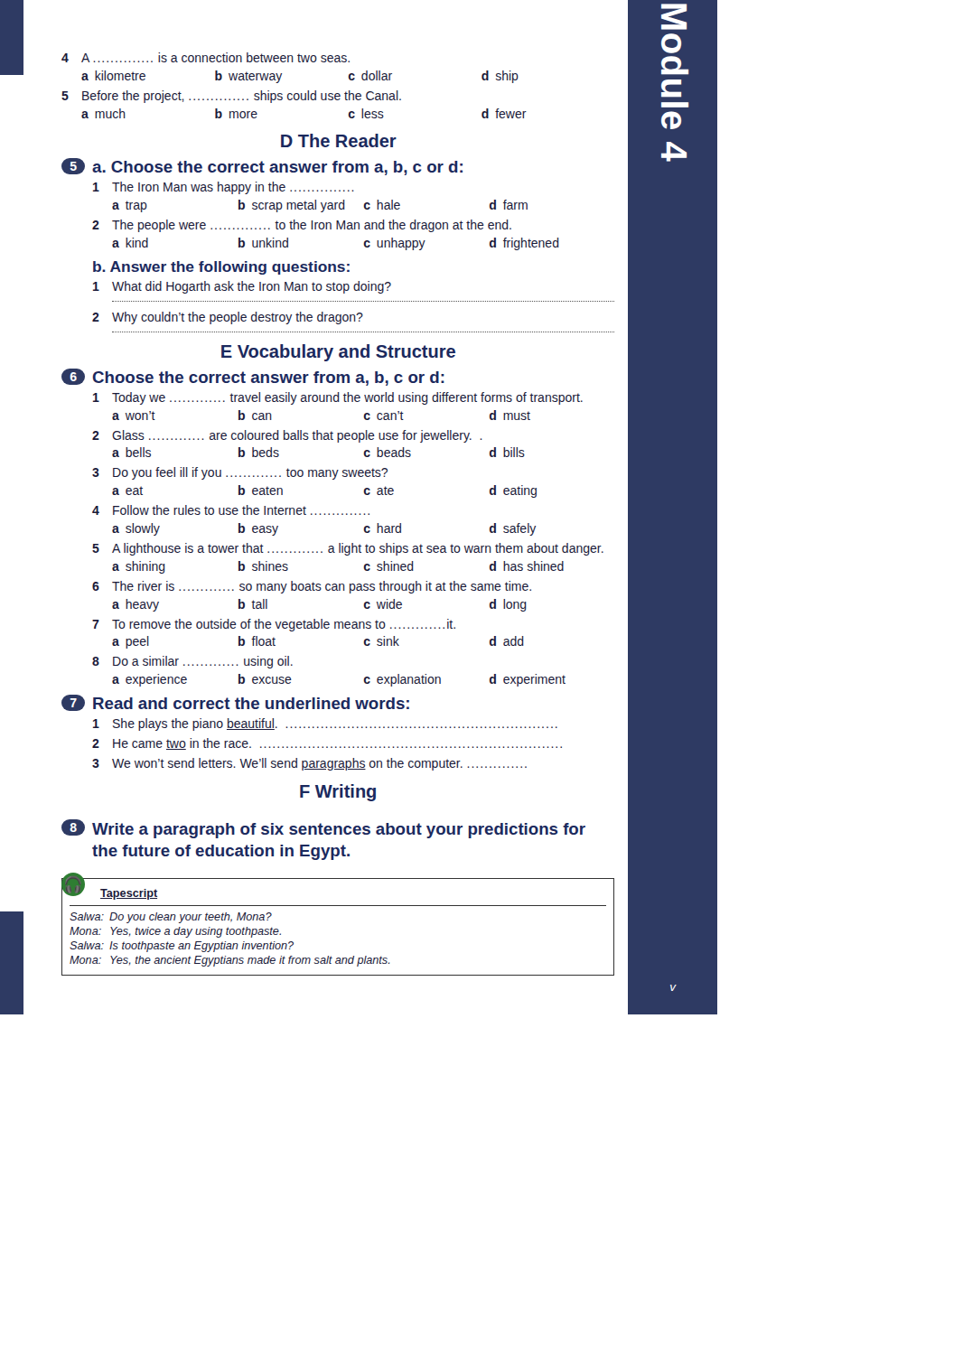Module 4
v
4 A .............. is a connection between two seas.
a kilometre
b waterway
c dollar
d ship
5 Before the project, .............. ships could use the Canal.
a much
b more
c less
d fewer
D The Reader
5
a. Choose the correct answer from a, b, c or d:
1 The Iron Man was happy in the ...............
a trap
b scrap metal yard
c hale
d farm
2 The people were .............. to the Iron Man and the dragon at the end.
a kind
b unkind
c unhappy
d frightened
b. Answer the following questions:
1 What did Hogarth ask the Iron Man to stop doing?
2 Why couldn’t the people destroy the dragon?
E Vocabulary and Structure
6
Choose the correct answer from a, b, c or d:
1 Today we ............. travel easily around the world using different forms of transport.
a won’t
b can
c can’t
d must
2 Glass ............. are coloured balls that people use for jewellery. .
a bells
b beds
c beads
d bills
3 Do you feel ill if you ............. too many sweets?
a eat
b eaten
c ate
d eating
4 Follow the rules to use the Internet ..............
a slowly
b easy
c hard
d safely
5 A lighthouse is a tower that ............. a light to ships at sea to warn them about danger.
a shining
b shines
c shined
d has shined
6 The river is ............. so many boats can pass through it at the same time.
a heavy
b tall
c wide
d long
7 To remove the outside of the vegetable means to ............. it.
a peel
b float
c sink
d add
8 Do a similar ............. using oil.
a experience
b excuse
c explanation
d experiment
7
Read and correct the underlined words:
1 She plays the piano beautiful. ..............................................................
2 He came two in the race. .....................................................................
3 We won’t send letters. We’ll send paragraphs on the computer. ..............
F Writing
8
Write a paragraph of six sentences about your predictions for the future of education in Egypt.
🎧
Tapescript
| Salwa: | Do you clean your teeth, Mona? |
| Mona: | Yes, twice a day using toothpaste. |
| Salwa: | Is toothpaste an Egyptian invention? |
| Mona: | Yes, the ancient Egyptians made it from salt and plants. |